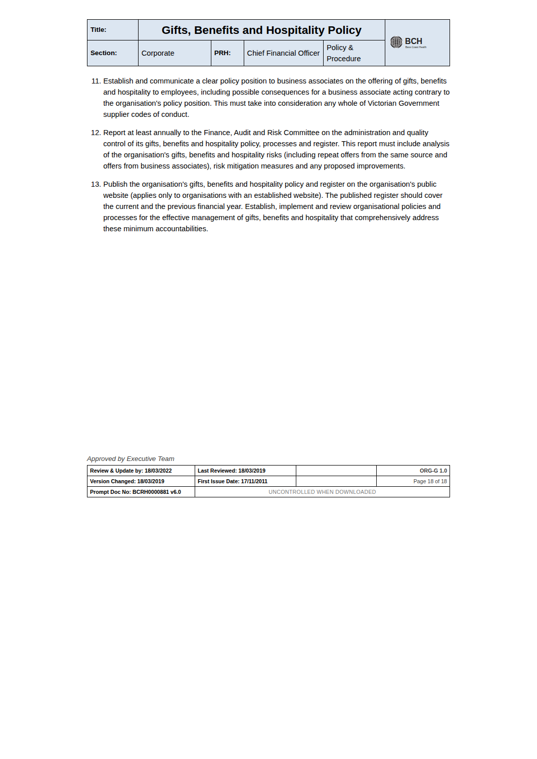| Title: | Gifts, Benefits and Hospitality Policy | |
| Section: | / Corporate / PRH: / Chief Financial Officer / Policy & Procedure / |
Establish and communicate a clear policy position to business associates on the offering of gifts, benefits and hospitality to employees, including possible consequences for a business associate acting contrary to the organisation's policy position. This must take into consideration any whole of Victorian Government supplier codes of conduct.
Report at least annually to the Finance, Audit and Risk Committee on the administration and quality control of its gifts, benefits and hospitality policy, processes and register. This report must include analysis of the organisation's gifts, benefits and hospitality risks (including repeat offers from the same source and offers from business associates), risk mitigation measures and any proposed improvements.
Publish the organisation's gifts, benefits and hospitality policy and register on the organisation's public website (applies only to organisations with an established website). The published register should cover the current and the previous financial year. Establish, implement and review organisational policies and processes for the effective management of gifts, benefits and hospitality that comprehensively address these minimum accountabilities.
Approved by Executive Team
| Review & Update by: 18/03/2022 | Last Reviewed: 18/03/2019 | | ORG-G 1.0 |
| Version Changed: 18/03/2019 | First Issue Date: 17/11/2011 | | Page 18 of 18 |
| Prompt Doc No: BCRH0000881 v6.0 | UNCONTROLLED WHEN DOWNLOADED |